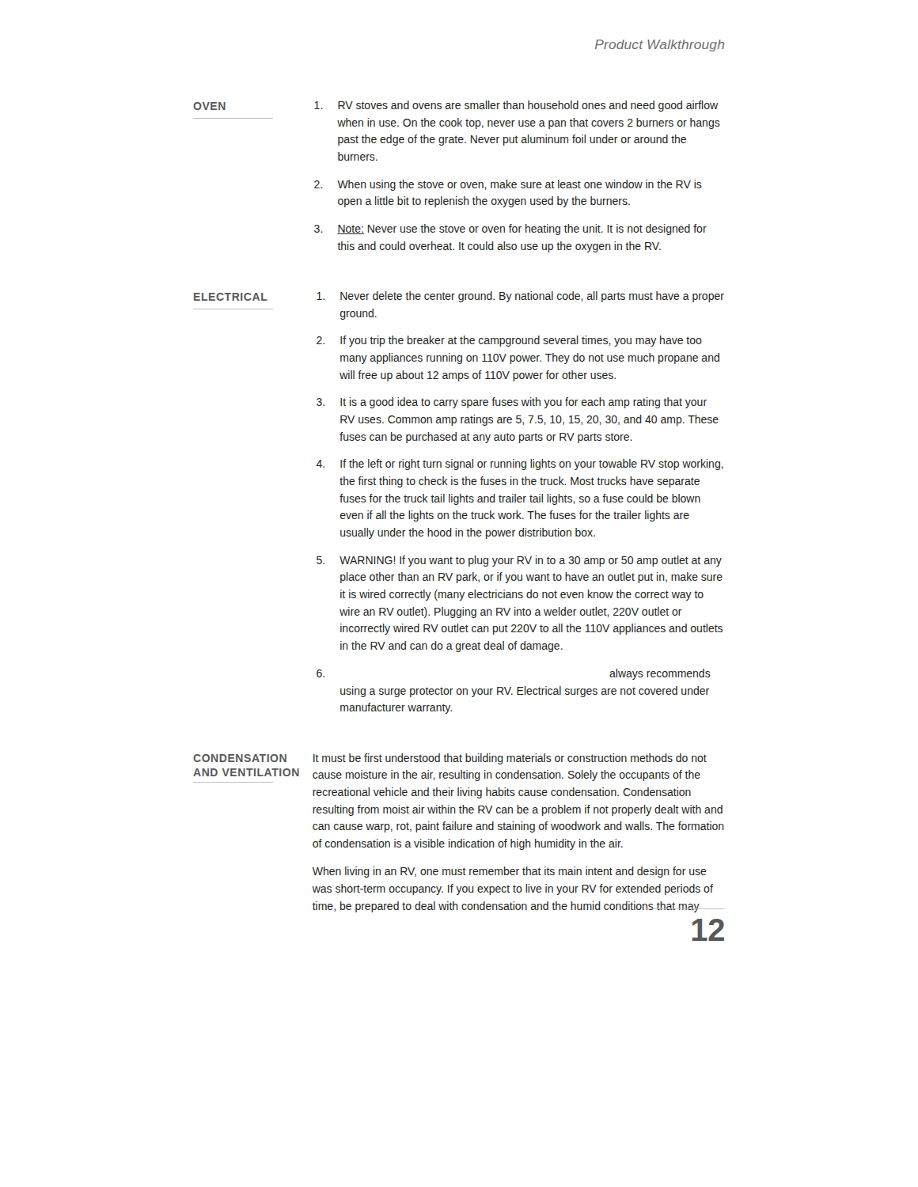Product Walkthrough
Oven
RV stoves and ovens are smaller than household ones and need good airflow when in use. On the cook top, never use a pan that covers 2 burners or hangs past the edge of the grate. Never put aluminum foil under or around the burners.
When using the stove or oven, make sure at least one window in the RV is open a little bit to replenish the oxygen used by the burners.
Note: Never use the stove or oven for heating the unit. It is not designed for this and could overheat. It could also use up the oxygen in the RV.
Electrical
Never delete the center ground. By national code, all parts must have a proper ground.
If you trip the breaker at the campground several times, you may have too many appliances running on 110V power. They do not use much propane and will free up about 12 amps of 110V power for other uses.
It is a good idea to carry spare fuses with you for each amp rating that your RV uses. Common amp ratings are 5, 7.5, 10, 15, 20, 30, and 40 amp. These fuses can be purchased at any auto parts or RV parts store.
If the left or right turn signal or running lights on your towable RV stop working, the first thing to check is the fuses in the truck. Most trucks have separate fuses for the truck tail lights and trailer tail lights, so a fuse could be blown even if all the lights on the truck work. The fuses for the trailer lights are usually under the hood in the power distribution box.
WARNING! If you want to plug your RV in to a 30 amp or 50 amp outlet at any place other than an RV park, or if you want to have an outlet put in, make sure it is wired correctly (many electricians do not even know the correct way to wire an RV outlet). Plugging an RV into a welder outlet, 220V outlet or incorrectly wired RV outlet can put 220V to all the 110V appliances and outlets in the RV and can do a great deal of damage.
always recommends using a surge protector on your RV. Electrical surges are not covered under manufacturer warranty.
Condensation and Ventilation
It must be first understood that building materials or construction methods do not cause moisture in the air, resulting in condensation. Solely the occupants of the recreational vehicle and their living habits cause condensation. Condensation resulting from moist air within the RV can be a problem if not properly dealt with and can cause warp, rot, paint failure and staining of woodwork and walls. The formation of condensation is a visible indication of high humidity in the air.
When living in an RV, one must remember that its main intent and design for use was short-term occupancy. If you expect to live in your RV for extended periods of time, be prepared to deal with condensation and the humid conditions that may
12